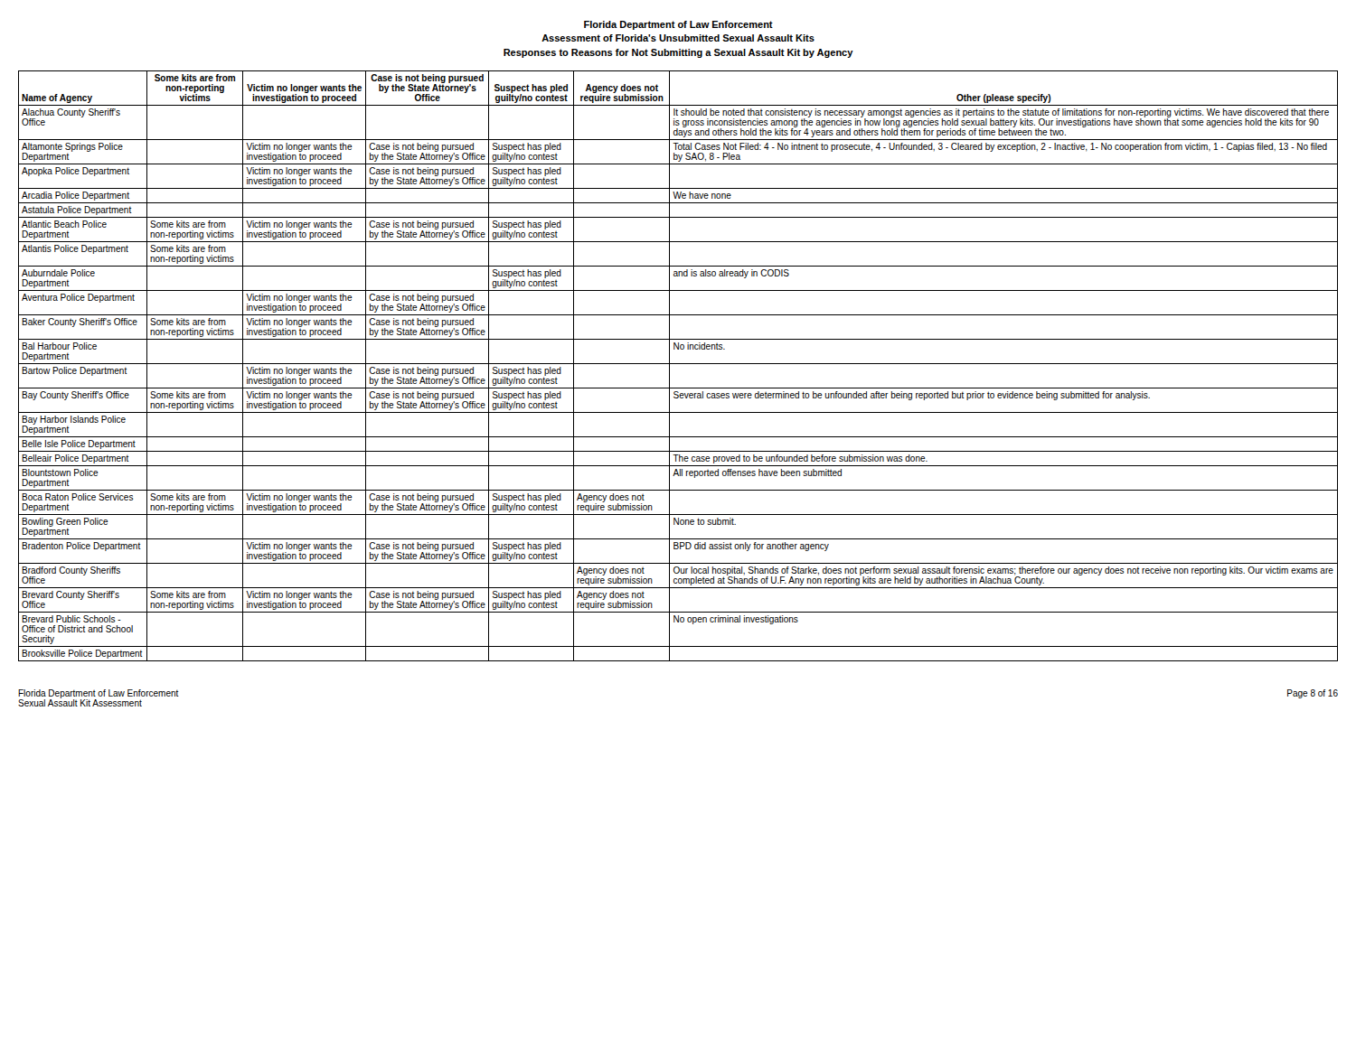Florida Department of Law Enforcement
Assessment of Florida's Unsubmitted Sexual Assault Kits
Responses to Reasons for Not Submitting a Sexual Assault Kit by Agency
| Name of Agency | Some kits are from non-reporting victims | Victim no longer wants the investigation to proceed | Case is not being pursued by the State Attorney's Office | Suspect has pled guilty/no contest | Agency does not require submission | Other (please specify) |
| --- | --- | --- | --- | --- | --- | --- |
| Alachua County Sheriff's Office | | | | | | It should be noted that consistency is necessary amongst agencies as it pertains to the statute of limitations for non-reporting victims. We have discovered that there is gross inconsistencies among the agencies in how long agencies hold sexual battery kits. Our investigations have shown that some agencies hold the kits for 90 days and others hold the kits for 4 years and others hold them for periods of time between the two. |
| Altamonte Springs Police Department | | Victim no longer wants the investigation to proceed | Case is not being pursued by the State Attorney's Office | Suspect has pled guilty/no contest | | Total Cases Not Filed: 4 - No intnent to prosecute, 4 - Unfounded, 3 - Cleared by exception, 2 - Inactive, 1- No cooperation from victim, 1 - Capias filed, 13 - No filed by SAO, 8 - Plea |
| Apopka Police Department | | Victim no longer wants the investigation to proceed | Case is not being pursued by the State Attorney's Office | Suspect has pled guilty/no contest | | |
| Arcadia Police Department | | | | | | We have none |
| Astatula Police Department | | | | | | |
| Atlantic Beach Police Department | Some kits are from non-reporting victims | Victim no longer wants the investigation to proceed | Case is not being pursued by the State Attorney's Office | Suspect has pled guilty/no contest | | |
| Atlantis Police Department | Some kits are from non-reporting victims | | | | | |
| Auburndale Police Department | | | | Suspect has pled guilty/no contest | | and is also already in CODIS |
| Aventura Police Department | | Victim no longer wants the investigation to proceed | Case is not being pursued by the State Attorney's Office | | | |
| Baker County Sheriff's Office | Some kits are from non-reporting victims | Victim no longer wants the investigation to proceed | Case is not being pursued by the State Attorney's Office | | | |
| Bal Harbour Police Department | | | | | | No incidents. |
| Bartow Police Department | | Victim no longer wants the investigation to proceed | Case is not being pursued by the State Attorney's Office | Suspect has pled guilty/no contest | | |
| Bay County Sheriff's Office | Some kits are from non-reporting victims | Victim no longer wants the investigation to proceed | Case is not being pursued by the State Attorney's Office | Suspect has pled guilty/no contest | | Several cases were determined to be unfounded after being reported but prior to evidence being submitted for analysis. |
| Bay Harbor Islands Police Department | | | | | | |
| Belle Isle Police Department | | | | | | |
| Belleair Police Department | | | | | | The case proved to be unfounded before submission was done. |
| Blountstown Police Department | | | | | | All reported offenses have been submitted |
| Boca Raton Police Services Department | Some kits are from non-reporting victims | Victim no longer wants the investigation to proceed | Case is not being pursued by the State Attorney's Office | Suspect has pled guilty/no contest | Agency does not require submission | |
| Bowling Green Police Department | | | | | | None to submit. |
| Bradenton Police Department | | Victim no longer wants the investigation to proceed | Case is not being pursued by the State Attorney's Office | Suspect has pled guilty/no contest | | BPD did assist only for another agency |
| Bradford County Sheriffs Office | | | | | Agency does not require submission | Our local hospital, Shands of Starke, does not perform sexual assault forensic exams; therefore our agency does not receive non reporting kits. Our victim exams are completed at Shands of U.F. Any non reporting kits are held by authorities in Alachua County. |
| Brevard County Sheriff's Office | Some kits are from non-reporting victims | Victim no longer wants the investigation to proceed | Case is not being pursued by the State Attorney's Office | Suspect has pled guilty/no contest | Agency does not require submission | |
| Brevard Public Schools - Office of District and School Security | | | | | | No open criminal investigations |
| Brooksville Police Department | | | | | | |
Florida Department of Law Enforcement
Sexual Assault Kit Assessment
Page 8 of 16